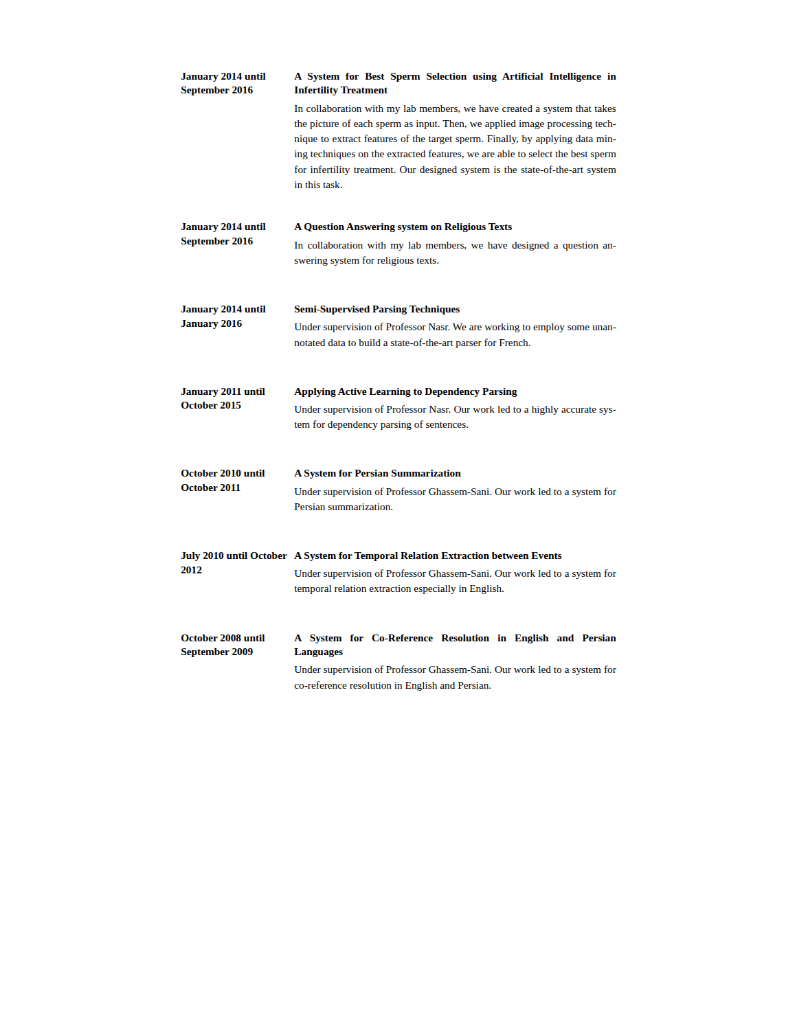| January 2014 until September 2016 | A System for Best Sperm Selection using Artificial Intelligence in Infertility Treatment In collaboration with my lab members, we have created a system that takes the picture of each sperm as input. Then, we applied image processing technique to extract features of the target sperm. Finally, by applying data mining techniques on the extracted features, we are able to select the best sperm for infertility treatment. Our designed system is the state-of-the-art system in this task. |
| January 2014 until September 2016 | A Question Answering system on Religious Texts In collaboration with my lab members, we have designed a question answering system for religious texts. |
| January 2014 until January 2016 | Semi-Supervised Parsing Techniques Under supervision of Professor Nasr. We are working to employ some unannotated data to build a state-of-the-art parser for French. |
| January 2011 until October 2015 | Applying Active Learning to Dependency Parsing Under supervision of Professor Nasr. Our work led to a highly accurate system for dependency parsing of sentences. |
| October 2010 until October 2011 | A System for Persian Summarization Under supervision of Professor Ghassem-Sani. Our work led to a system for Persian summarization. |
| July 2010 until October 2012 | A System for Temporal Relation Extraction between Events Under supervision of Professor Ghassem-Sani. Our work led to a system for temporal relation extraction especially in English. |
| October 2008 until September 2009 | A System for Co-Reference Resolution in English and Persian Languages Under supervision of Professor Ghassem-Sani. Our work led to a system for co-reference resolution in English and Persian. |